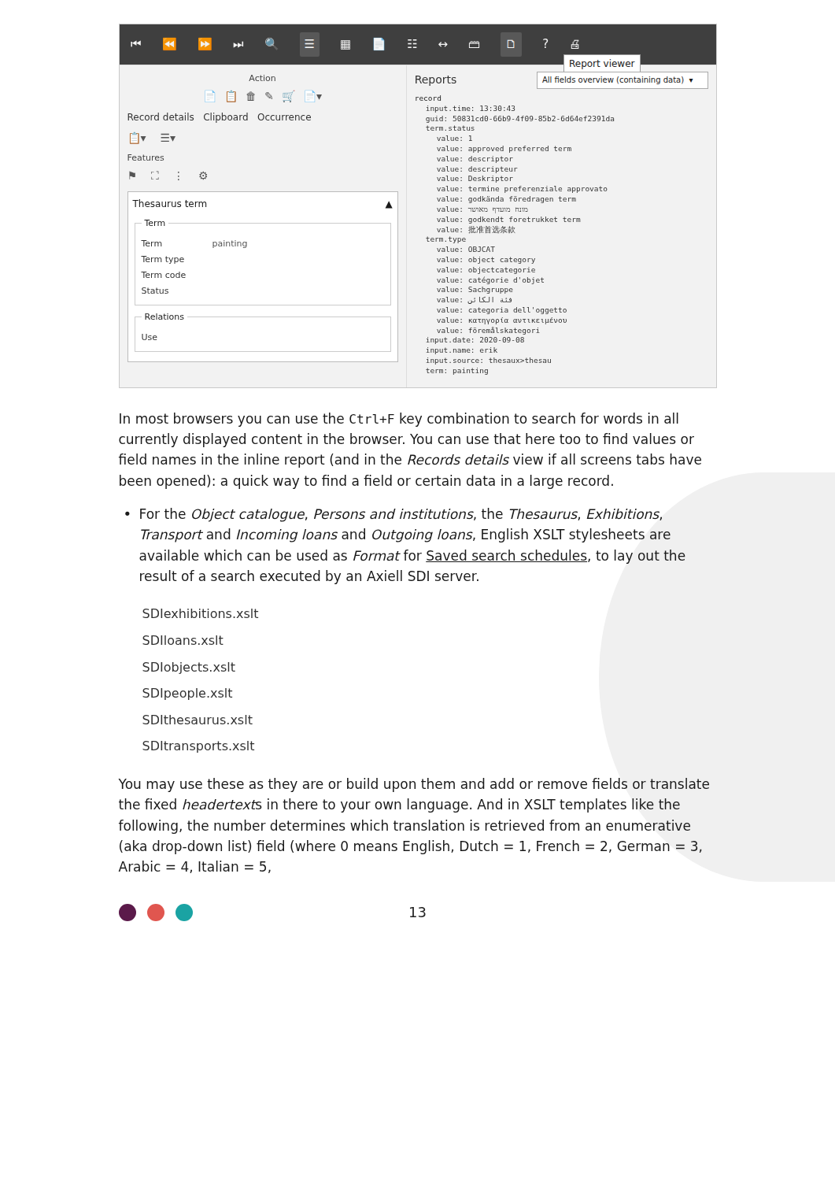⏮ ⏪ ⏩ ⏭ 🔍 ☰ ▦ 📄 ☷ ↔ 🗃 🗋 ? 🖨 Report viewer
Action
📄📋🗑✎🛒📄▾
Record details Clipboard Occurrence
📋▾☰▾
Features
⚑⛶⋮⚙
Thesaurus term▲
Term
Term painting
Term type
Term code
Status
Relations
Use
Reports All fields overview (containing data) ▾
record
input.time: 13:30:43
guid: 50831cd0-66b9-4f09-85b2-6d64ef2391da
term.status
value: 1
value: approved preferred term
value: descriptor
value: descripteur
value: Deskriptor
value: termine preferenziale approvato
value: godkända föredragen term
value: מונח מועדף מאושר
value: godkendt foretrukket term
value: 批准首选条款
term.type
value: OBJCAT
value: object category
value: objectcategorie
value: catégorie d'objet
value: Sachgruppe
value: فئة الكائن
value: categoria dell'oggetto
value: κατηγορία αντικειμένου
value: föremålskategori
input.date: 2020-09-08
input.name: erik
input.source: thesaux>thesau
term: painting
In most browsers you can use the Ctrl+F key combination to search for words in all currently displayed content in the browser. You can use that here too to find values or field names in the inline report (and in the Records details view if all screens tabs have been opened): a quick way to find a field or certain data in a large record.
For the Object catalogue, Persons and institutions, the Thesaurus, Exhibitions, Transport and Incoming loans and Outgoing loans, English XSLT stylesheets are available which can be used as Format for Saved search schedules, to lay out the result of a search executed by an Axiell SDI server.
SDIexhibitions.xslt
SDIloans.xslt
SDIobjects.xslt
SDIpeople.xslt
SDIthesaurus.xslt
SDItransports.xslt
You may use these as they are or build upon them and add or remove fields or translate the fixed headertexts in there to your own language. And in XSLT templates like the following, the number determines which translation is retrieved from an enumerative (aka drop-down list) field (where 0 means English, Dutch = 1, French = 2, German = 3, Arabic = 4, Italian = 5,
13